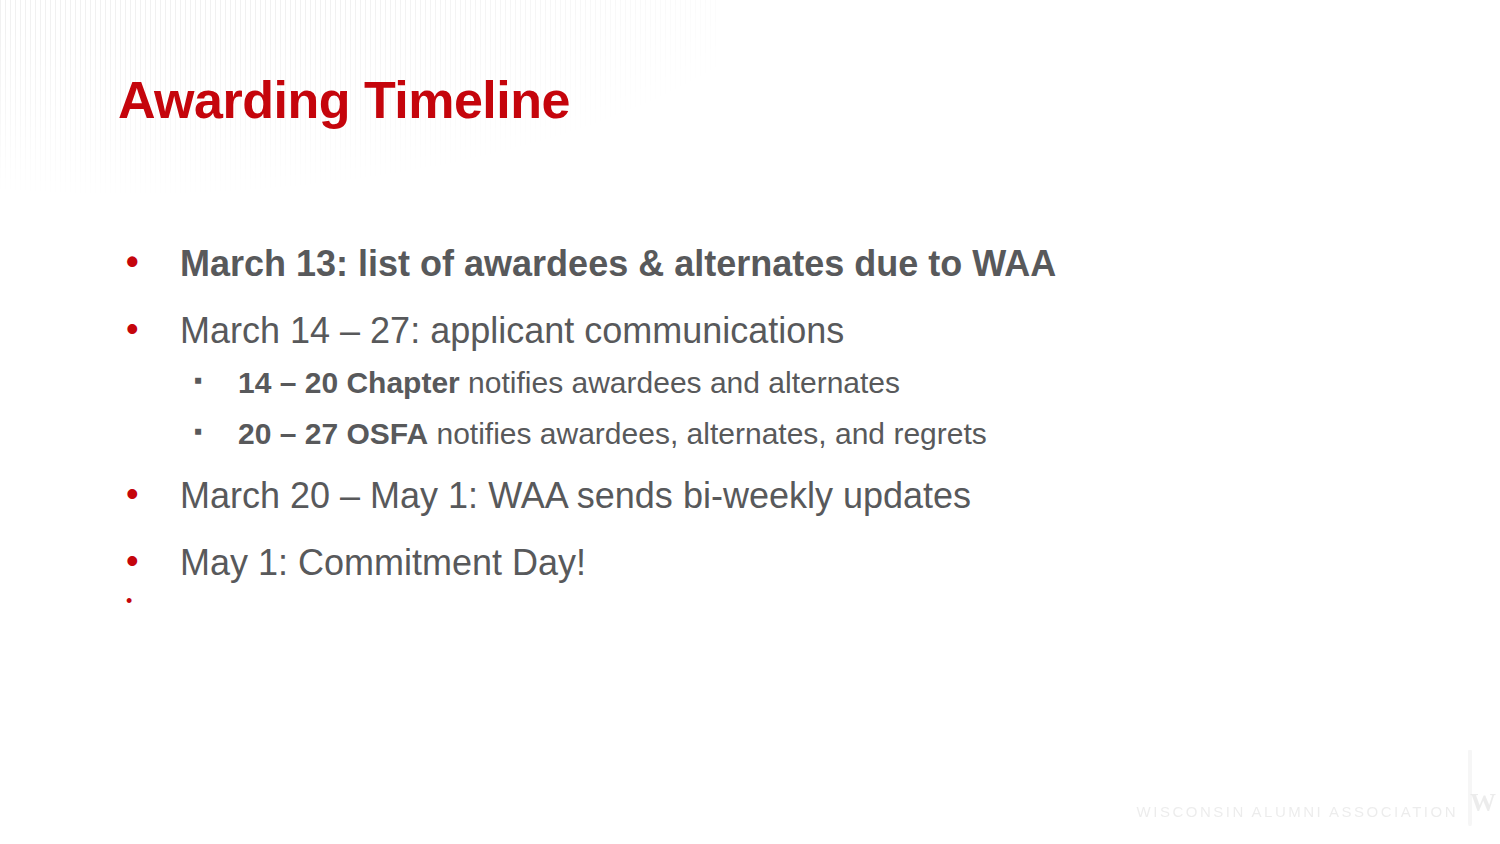Awarding Timeline
March 13: list of awardees & alternates due to WAA
March 14 – 27: applicant communications
14 – 20 Chapter notifies awardees and alternates
20 – 27 OSFA notifies awardees, alternates, and regrets
March 20 – May 1: WAA sends bi-weekly updates
May 1: Commitment Day!
WISCONSIN ALUMNI ASSOCIATION